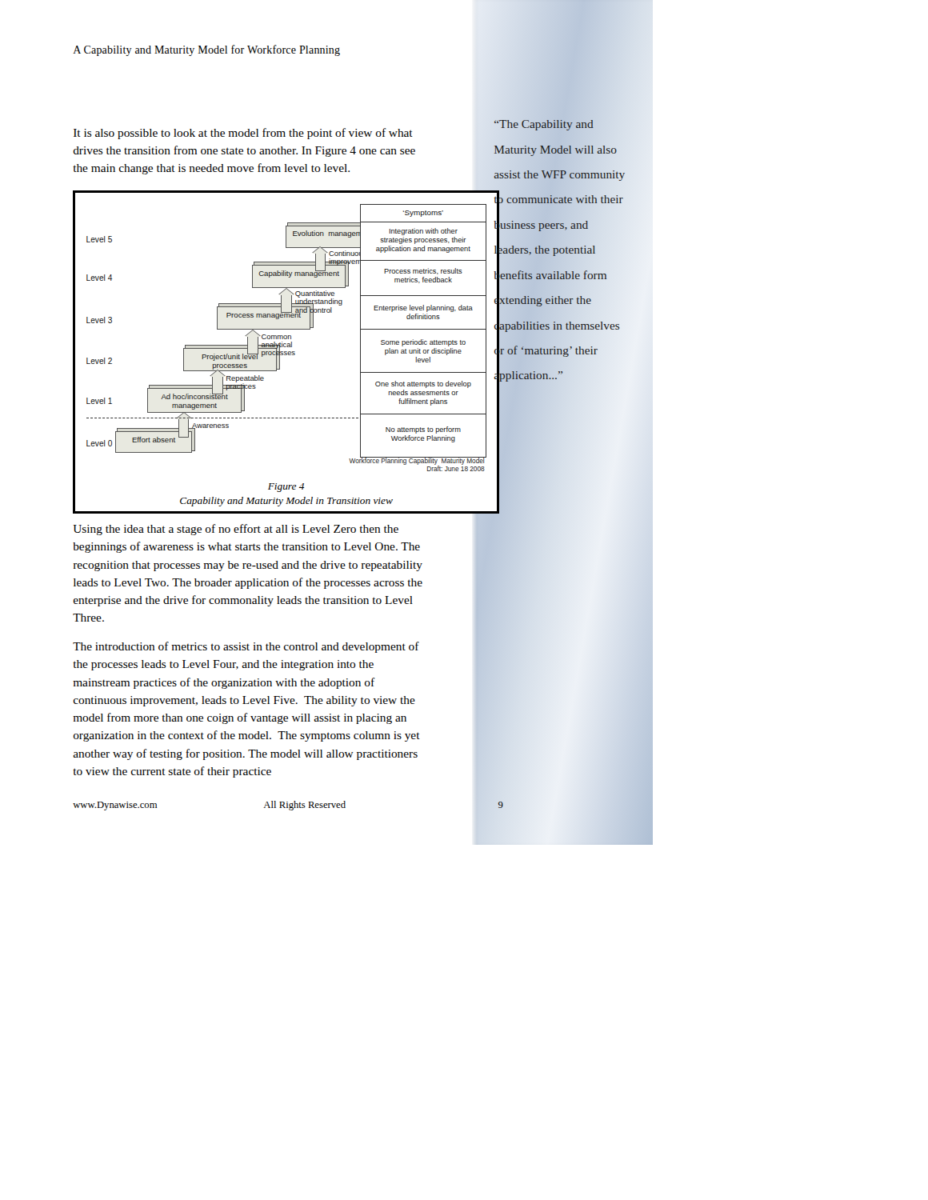“The Capability and Maturity Model will also assist the WFP community to communicate with their business peers, and leaders, the potential benefits available form extending either the capabilities in themselves or of ‘maturing’ their application...”
A Capability and Maturity Model for Workforce Planning
It is also possible to look at the model from the point of view of what drives the transition from one state to another. In Figure 4 one can see the main change that is needed move from level to level.
Level 5
Level 4
Level 3
Level 2
Level 1
Level 0
Evolution management
Capability management
Process management
Project/unit level processes
Ad hoc/inconsistent management
Effort absent
Continuous
improvement
Quantitative
understanding
and control
Common
analytical
processes
Repeatable
practices
Awareness
‘Symptoms’
Integration with other
strategies processes, their
application and management
Process metrics, results
metrics, feedback
Enterprise level planning, data
definitions
Some periodic attempts to
plan at unit or discipline
level
One shot attempts to develop
needs assesments or
fulfilment plans
No attempts to perform
Workforce Planning
Workforce Planning Capability Maturity Model
Draft: June 18 2008
Figure 4
Capability and Maturity Model in Transition view
Using the idea that a stage of no effort at all is Level Zero then the beginnings of awareness is what starts the transition to Level One. The recognition that processes may be re-used and the drive to repeatability leads to Level Two. The broader application of the processes across the enterprise and the drive for commonality leads the transition to Level Three.
The introduction of metrics to assist in the control and development of the processes leads to Level Four, and the integration into the mainstream practices of the organization with the adoption of continuous improvement, leads to Level Five. The ability to view the model from more than one coign of vantage will assist in placing an organization in the context of the model. The symptoms column is yet another way of testing for position. The model will allow practitioners to view the current state of their practice
www.Dynawise.com All Rights Reserved 9